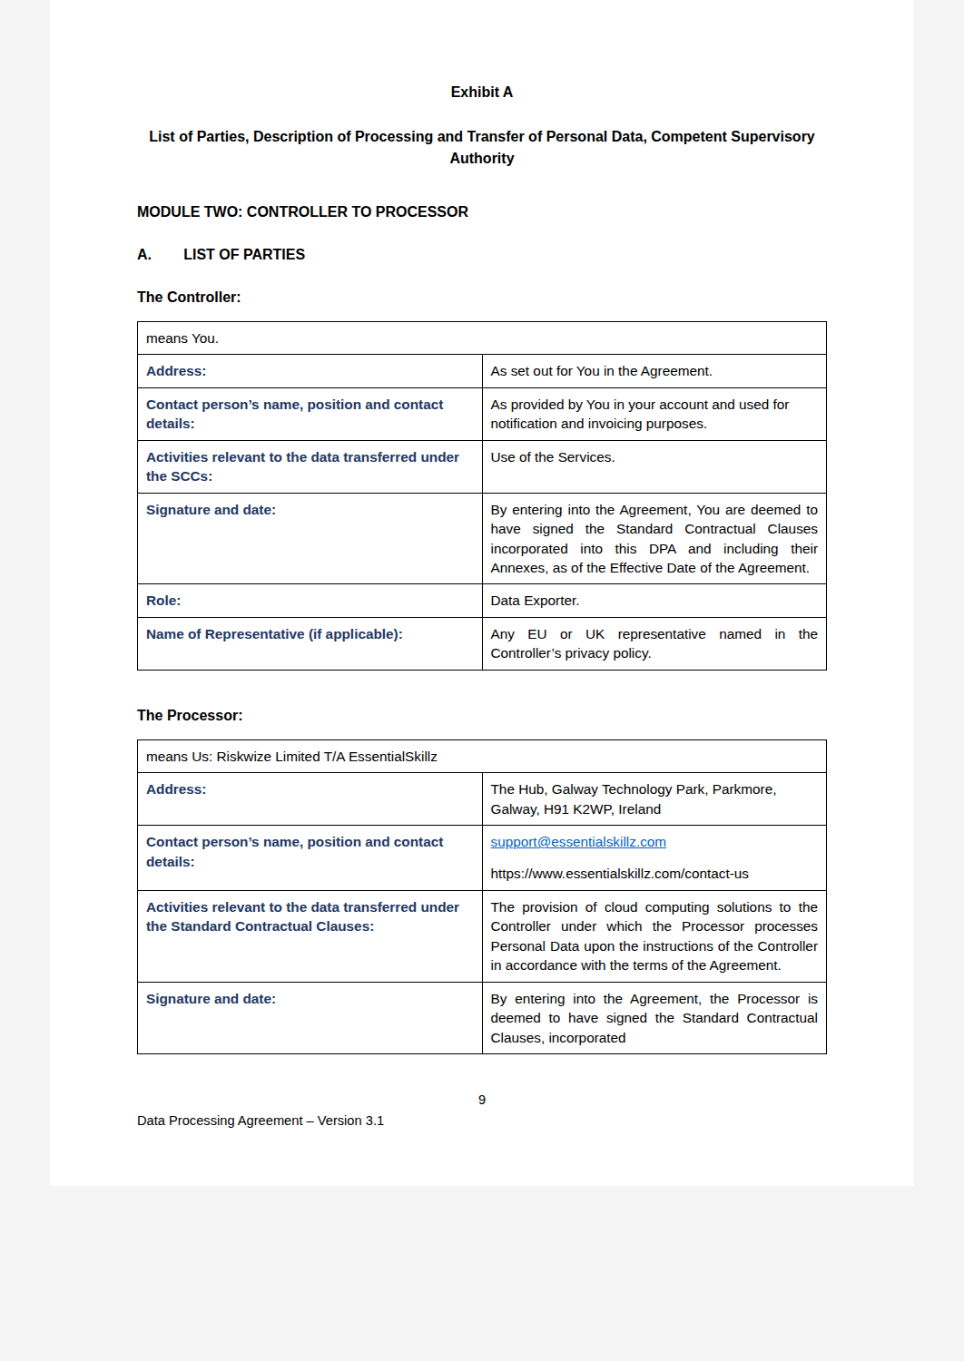Exhibit A
List of Parties, Description of Processing and Transfer of Personal Data, Competent Supervisory Authority
MODULE TWO: CONTROLLER TO PROCESSOR
A. LIST OF PARTIES
The Controller:
| means You. |
| Address: | As set out for You in the Agreement. |
| Contact person’s name, position and contact details: | As provided by You in your account and used for notification and invoicing purposes. |
| Activities relevant to the data transferred under the SCCs: | Use of the Services. |
| Signature and date: | By entering into the Agreement, You are deemed to have signed the Standard Contractual Clauses incorporated into this DPA and including their Annexes, as of the Effective Date of the Agreement. |
| Role: | Data Exporter. |
| Name of Representative (if applicable): | Any EU or UK representative named in the Controller’s privacy policy. |
The Processor:
| means Us: Riskwize Limited T/A EssentialSkillz |
| Address: | The Hub, Galway Technology Park, Parkmore, Galway, H91 K2WP, Ireland |
| Contact person’s name, position and contact details: | support@essentialskillz.com https://www.essentialskillz.com/contact-us |
| Activities relevant to the data transferred under the Standard Contractual Clauses: | The provision of cloud computing solutions to the Controller under which the Processor processes Personal Data upon the instructions of the Controller in accordance with the terms of the Agreement. |
| Signature and date: | By entering into the Agreement, the Processor is deemed to have signed the Standard Contractual Clauses, incorporated |
9
Data Processing Agreement – Version 3.1